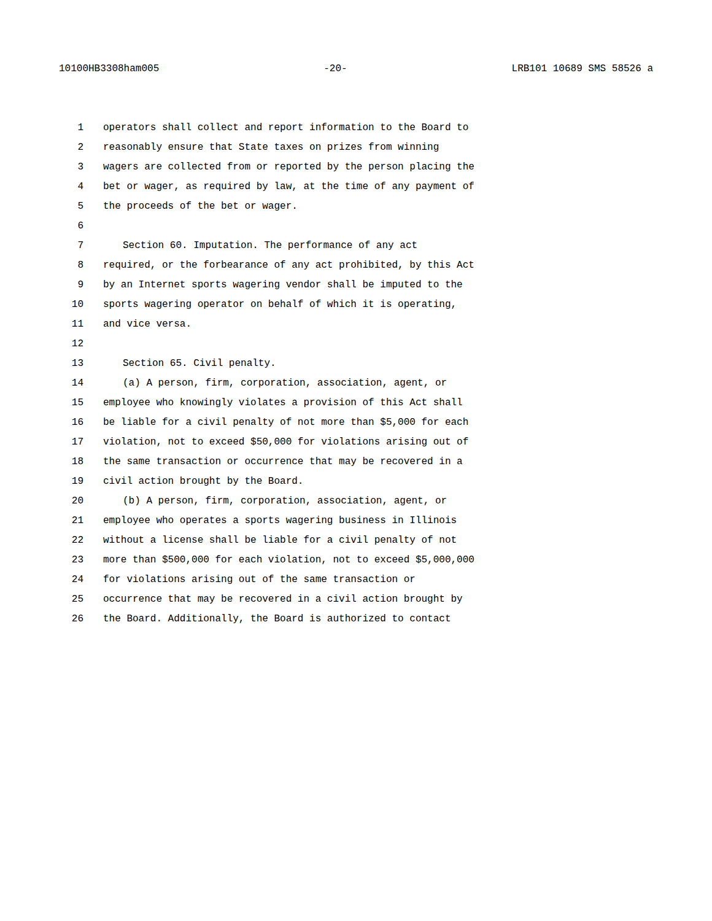10100HB3308ham005 -20- LRB101 10689 SMS 58526 a
operators shall collect and report information to the Board to
reasonably ensure that State taxes on prizes from winning
wagers are collected from or reported by the person placing the
bet or wager, as required by law, at the time of any payment of
the proceeds of the bet or wager.
Section 60. Imputation. The performance of any act
required, or the forbearance of any act prohibited, by this Act
by an Internet sports wagering vendor shall be imputed to the
sports wagering operator on behalf of which it is operating,
and vice versa.
Section 65. Civil penalty.
(a) A person, firm, corporation, association, agent, or
employee who knowingly violates a provision of this Act shall
be liable for a civil penalty of not more than $5,000 for each
violation, not to exceed $50,000 for violations arising out of
the same transaction or occurrence that may be recovered in a
civil action brought by the Board.
(b) A person, firm, corporation, association, agent, or
employee who operates a sports wagering business in Illinois
without a license shall be liable for a civil penalty of not
more than $500,000 for each violation, not to exceed $5,000,000
for violations arising out of the same transaction or
occurrence that may be recovered in a civil action brought by
the Board. Additionally, the Board is authorized to contact